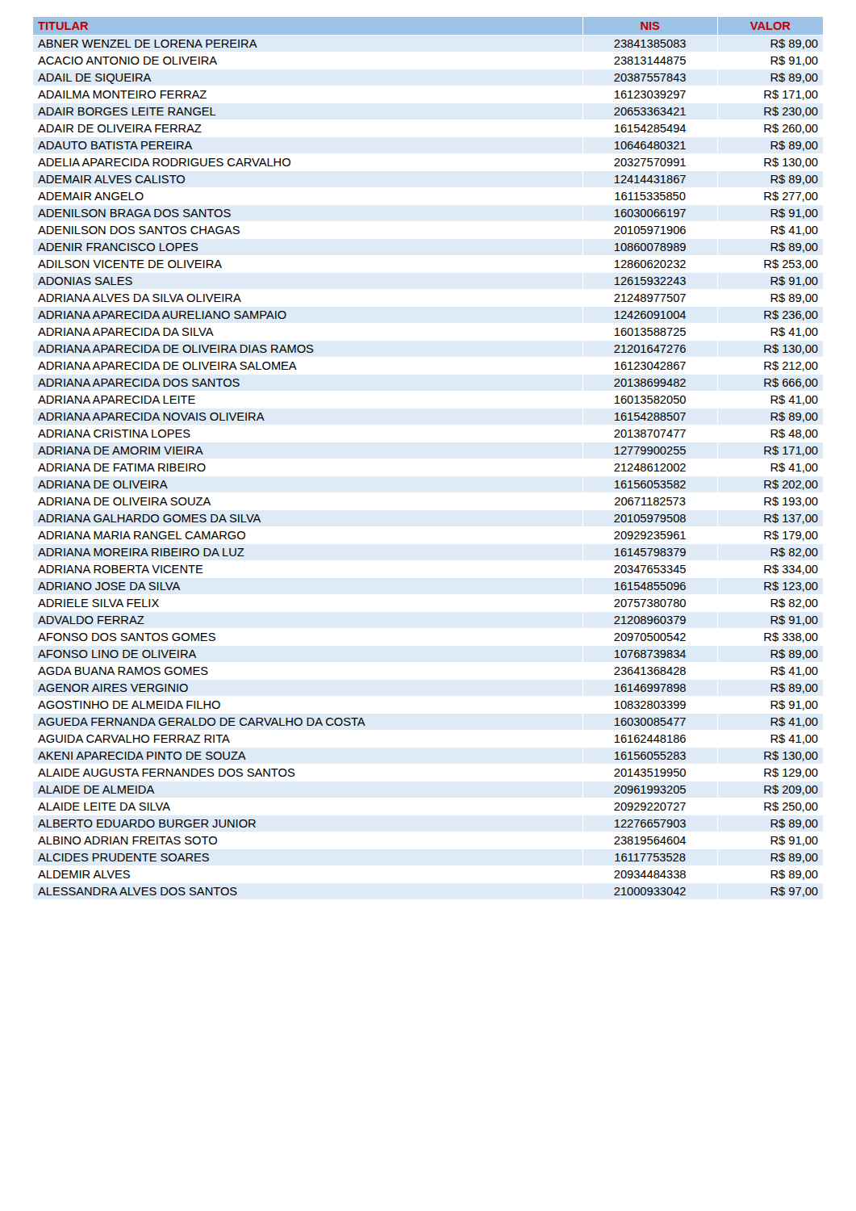| TITULAR | NIS | VALOR |
| --- | --- | --- |
| ABNER WENZEL DE LORENA PEREIRA | 23841385083 | R$ 89,00 |
| ACACIO ANTONIO DE OLIVEIRA | 23813144875 | R$ 91,00 |
| ADAIL DE SIQUEIRA | 20387557843 | R$ 89,00 |
| ADAILMA MONTEIRO FERRAZ | 16123039297 | R$ 171,00 |
| ADAIR BORGES LEITE RANGEL | 20653363421 | R$ 230,00 |
| ADAIR DE OLIVEIRA FERRAZ | 16154285494 | R$ 260,00 |
| ADAUTO BATISTA PEREIRA | 10646480321 | R$ 89,00 |
| ADELIA APARECIDA RODRIGUES CARVALHO | 20327570991 | R$ 130,00 |
| ADEMAIR ALVES CALISTO | 12414431867 | R$ 89,00 |
| ADEMAIR ANGELO | 16115335850 | R$ 277,00 |
| ADENILSON BRAGA DOS SANTOS | 16030066197 | R$ 91,00 |
| ADENILSON DOS SANTOS CHAGAS | 20105971906 | R$ 41,00 |
| ADENIR FRANCISCO LOPES | 10860078989 | R$ 89,00 |
| ADILSON VICENTE DE OLIVEIRA | 12860620232 | R$ 253,00 |
| ADONIAS SALES | 12615932243 | R$ 91,00 |
| ADRIANA ALVES DA SILVA OLIVEIRA | 21248977507 | R$ 89,00 |
| ADRIANA APARECIDA AURELIANO SAMPAIO | 12426091004 | R$ 236,00 |
| ADRIANA APARECIDA DA SILVA | 16013588725 | R$ 41,00 |
| ADRIANA APARECIDA DE OLIVEIRA DIAS RAMOS | 21201647276 | R$ 130,00 |
| ADRIANA APARECIDA DE OLIVEIRA SALOMEA | 16123042867 | R$ 212,00 |
| ADRIANA APARECIDA DOS SANTOS | 20138699482 | R$ 666,00 |
| ADRIANA APARECIDA LEITE | 16013582050 | R$ 41,00 |
| ADRIANA APARECIDA NOVAIS OLIVEIRA | 16154288507 | R$ 89,00 |
| ADRIANA CRISTINA LOPES | 20138707477 | R$ 48,00 |
| ADRIANA DE AMORIM VIEIRA | 12779900255 | R$ 171,00 |
| ADRIANA DE FATIMA RIBEIRO | 21248612002 | R$ 41,00 |
| ADRIANA DE OLIVEIRA | 16156053582 | R$ 202,00 |
| ADRIANA DE OLIVEIRA SOUZA | 20671182573 | R$ 193,00 |
| ADRIANA GALHARDO GOMES DA SILVA | 20105979508 | R$ 137,00 |
| ADRIANA MARIA RANGEL CAMARGO | 20929235961 | R$ 179,00 |
| ADRIANA MOREIRA RIBEIRO DA LUZ | 16145798379 | R$ 82,00 |
| ADRIANA ROBERTA VICENTE | 20347653345 | R$ 334,00 |
| ADRIANO JOSE DA SILVA | 16154855096 | R$ 123,00 |
| ADRIELE SILVA FELIX | 20757380780 | R$ 82,00 |
| ADVALDO FERRAZ | 21208960379 | R$ 91,00 |
| AFONSO DOS SANTOS GOMES | 20970500542 | R$ 338,00 |
| AFONSO LINO DE OLIVEIRA | 10768739834 | R$ 89,00 |
| AGDA BUANA RAMOS GOMES | 23641368428 | R$ 41,00 |
| AGENOR AIRES VERGINIO | 16146997898 | R$ 89,00 |
| AGOSTINHO DE ALMEIDA FILHO | 10832803399 | R$ 91,00 |
| AGUEDA FERNANDA GERALDO DE CARVALHO DA COSTA | 16030085477 | R$ 41,00 |
| AGUIDA CARVALHO FERRAZ RITA | 16162448186 | R$ 41,00 |
| AKENI APARECIDA PINTO DE SOUZA | 16156055283 | R$ 130,00 |
| ALAIDE AUGUSTA FERNANDES DOS SANTOS | 20143519950 | R$ 129,00 |
| ALAIDE DE ALMEIDA | 20961993205 | R$ 209,00 |
| ALAIDE LEITE DA SILVA | 20929220727 | R$ 250,00 |
| ALBERTO EDUARDO BURGER JUNIOR | 12276657903 | R$ 89,00 |
| ALBINO ADRIAN FREITAS SOTO | 23819564604 | R$ 91,00 |
| ALCIDES PRUDENTE SOARES | 16117753528 | R$ 89,00 |
| ALDEMIR ALVES | 20934484338 | R$ 89,00 |
| ALESSANDRA ALVES DOS SANTOS | 21000933042 | R$ 97,00 |